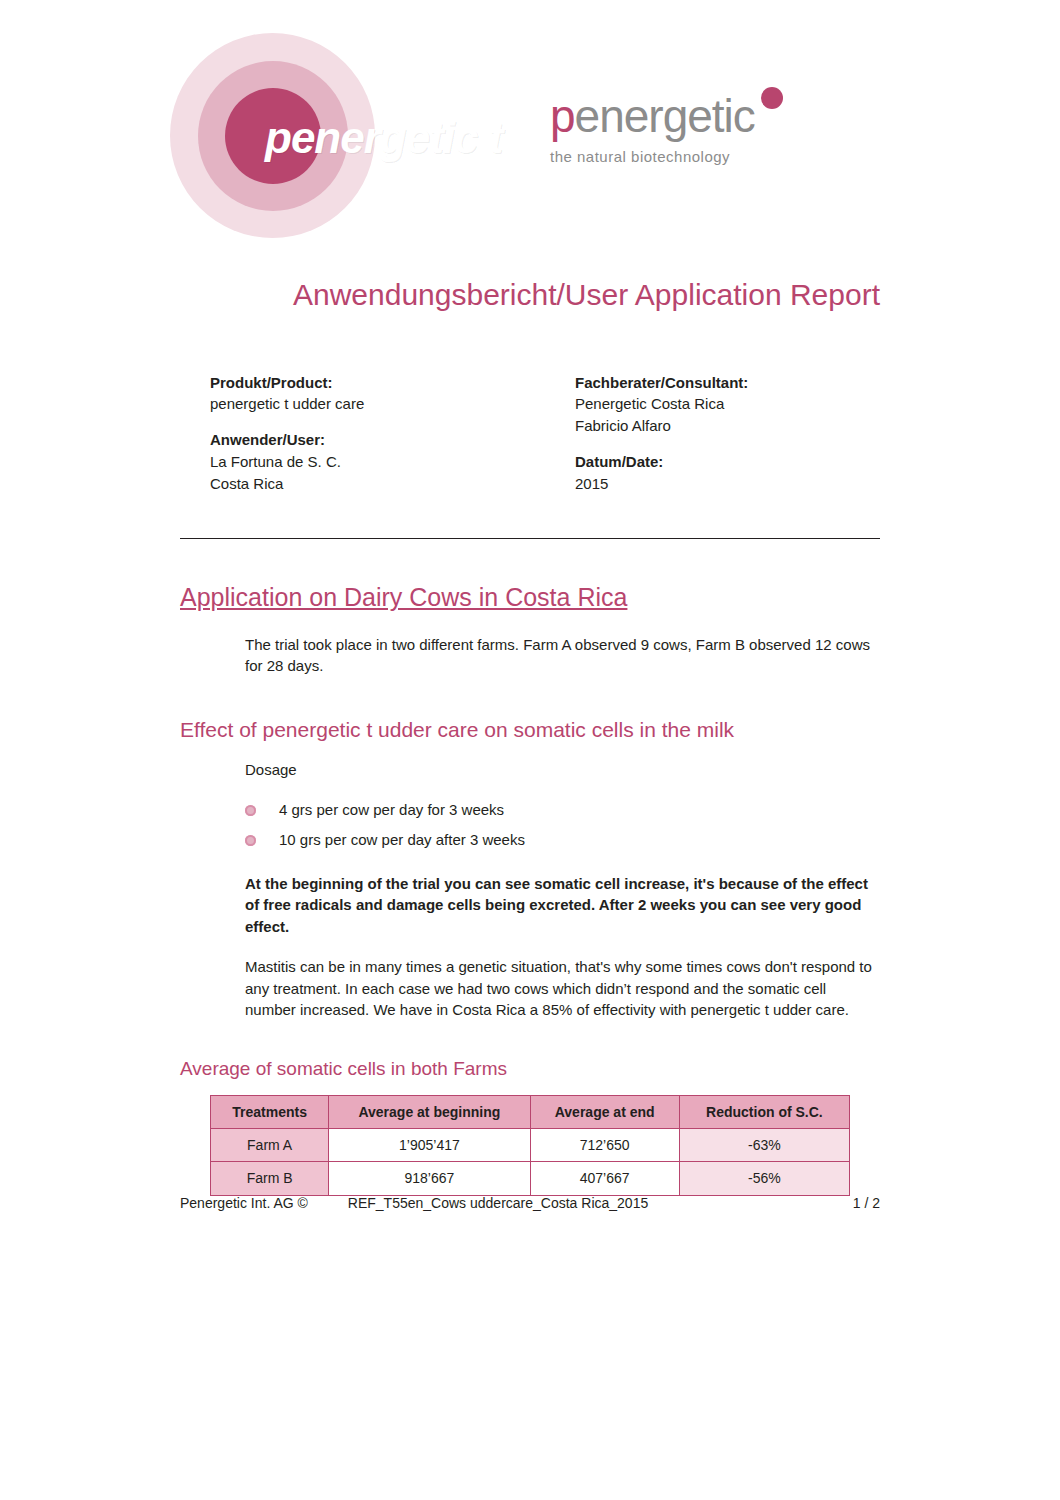penergetic t
penergetic
the natural biotechnology
Anwendungsbericht/User Application Report
Produkt/Product:
penergetic t udder care
Anwender/User:
La Fortuna de S. C.
Costa Rica
Fachberater/Consultant:
Penergetic Costa Rica
Fabricio Alfaro
Datum/Date:
2015
Application on Dairy Cows in Costa Rica
The trial took place in two different farms. Farm A observed 9 cows, Farm B observed 12 cows for 28 days.
Effect of penergetic t udder care on somatic cells in the milk
Dosage
4 grs per cow per day for 3 weeks
10 grs per cow per day after 3 weeks
At the beginning of the trial you can see somatic cell increase, it's because of the effect of free radicals and damage cells being excreted. After 2 weeks you can see very good effect.
Mastitis can be in many times a genetic situation, that's why some times cows don't respond to any treatment. In each case we had two cows which didn’t respond and the somatic cell number increased. We have in Costa Rica a 85% of effectivity with penergetic t udder care.
Average of somatic cells in both Farms
| Treatments | Average at beginning | Average at end | Reduction of S.C. |
| --- | --- | --- | --- |
| Farm A | 1’905’417 | 712’650 | -63% |
| Farm B | 918’667 | 407’667 | -56% |
Penergetic Int. AG ©
REF_T55en_Cows uddercare_Costa Rica_2015
1 / 2